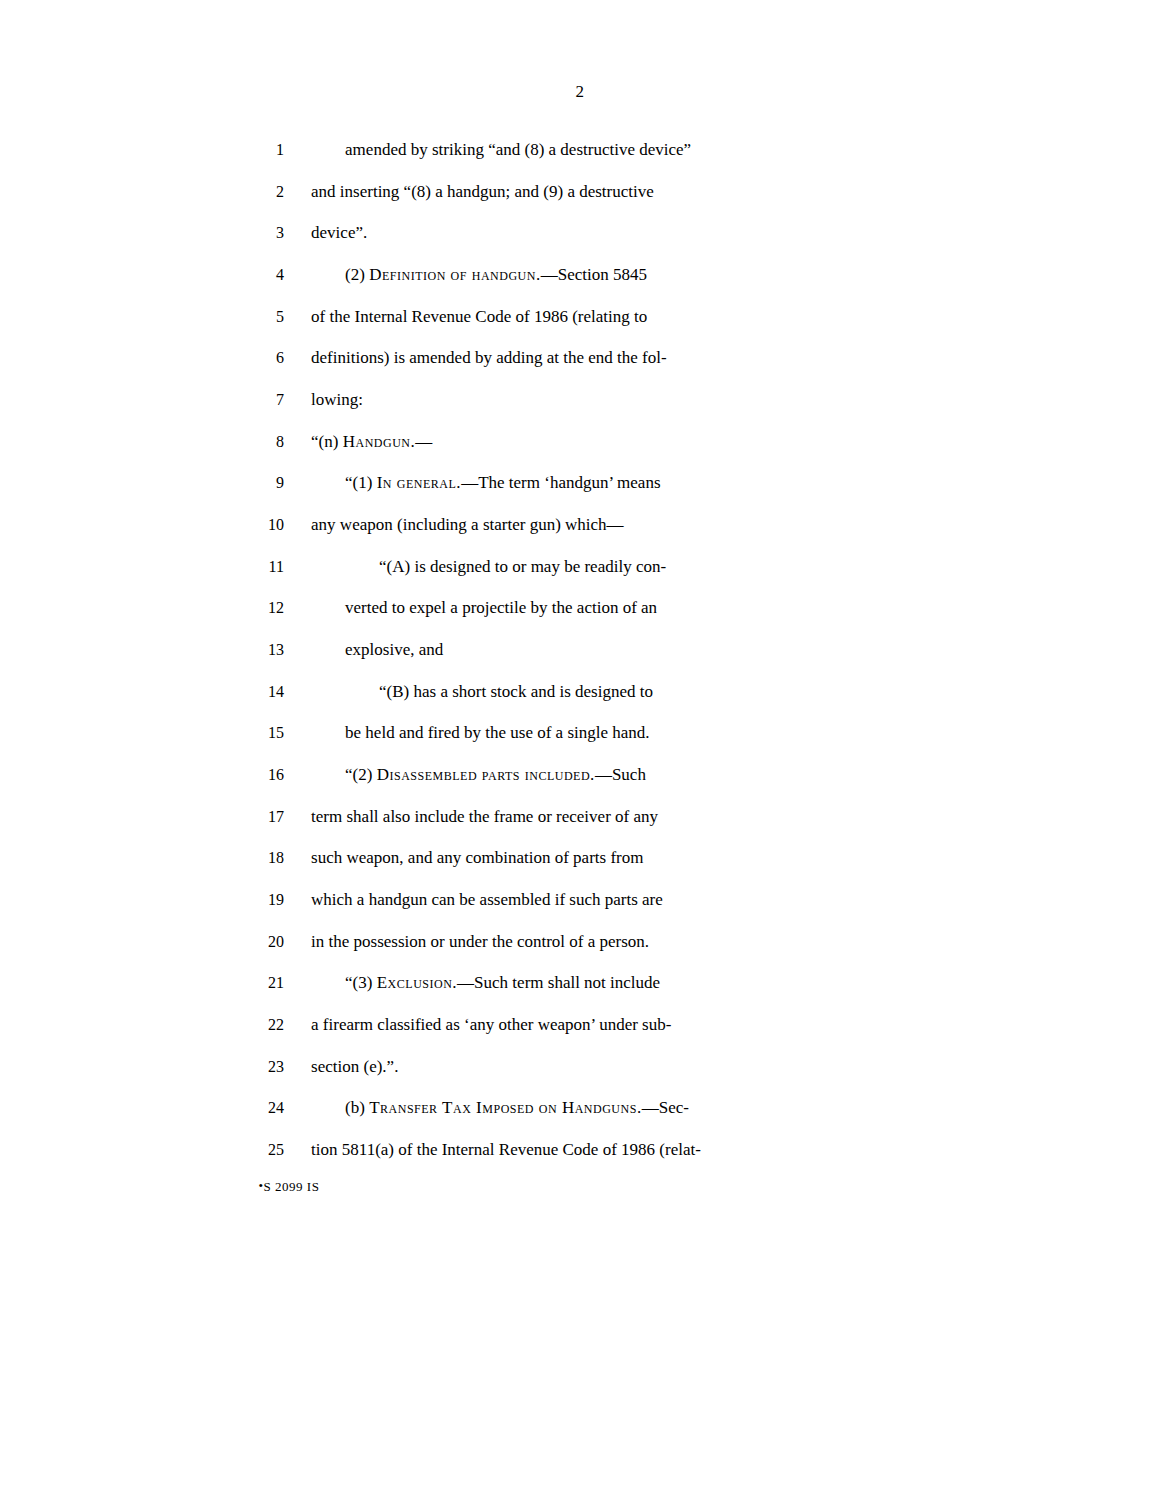2
amended by striking “and (8) a destructive device”
and inserting “(8) a handgun; and (9) a destructive
device”.
(2) Definition of handgun.—Section 5845
of the Internal Revenue Code of 1986 (relating to
definitions) is amended by adding at the end the fol-
lowing:
“(n) Handgun.—
“(1) In general.—The term ‘handgun’ means
any weapon (including a starter gun) which—
“(A) is designed to or may be readily con-
verted to expel a projectile by the action of an
explosive, and
“(B) has a short stock and is designed to
be held and fired by the use of a single hand.
“(2) Disassembled parts included.—Such
term shall also include the frame or receiver of any
such weapon, and any combination of parts from
which a handgun can be assembled if such parts are
in the possession or under the control of a person.
“(3) Exclusion.—Such term shall not include
a firearm classified as ‘any other weapon’ under sub-
section (e).”.
(b) Transfer Tax Imposed on Handguns.—Sec-
tion 5811(a) of the Internal Revenue Code of 1986 (relat-
•S 2099 IS